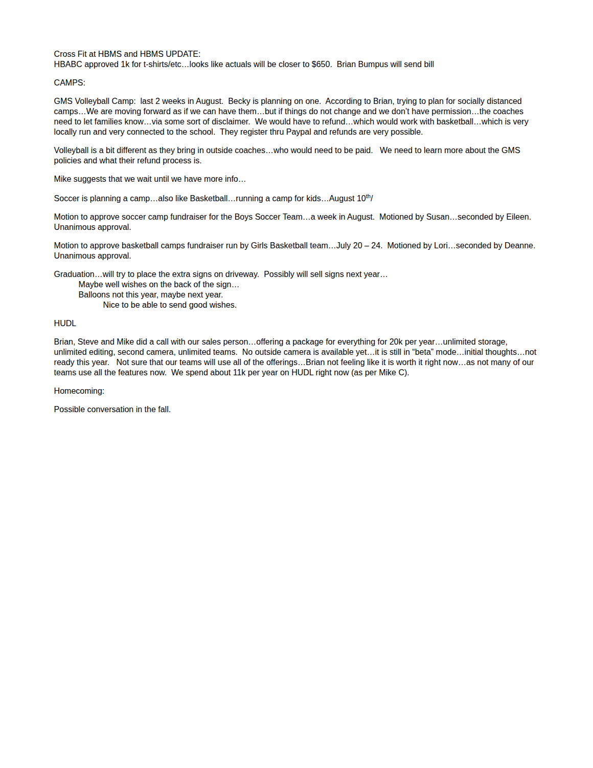Cross Fit at HBMS and HBMS UPDATE:
HBABC approved 1k for t-shirts/etc…looks like actuals will be closer to $650. Brian Bumpus will send bill
CAMPS:
GMS Volleyball Camp: last 2 weeks in August. Becky is planning on one. According to Brian, trying to plan for socially distanced camps…We are moving forward as if we can have them…but if things do not change and we don’t have permission…the coaches need to let families know…via some sort of disclaimer. We would have to refund…which would work with basketball…which is very locally run and very connected to the school. They register thru Paypal and refunds are very possible.
Volleyball is a bit different as they bring in outside coaches…who would need to be paid. We need to learn more about the GMS policies and what their refund process is.
Mike suggests that we wait until we have more info…
Soccer is planning a camp…also like Basketball…running a camp for kids…August 10th/
Motion to approve soccer camp fundraiser for the Boys Soccer Team…a week in August. Motioned by Susan…seconded by Eileen. Unanimous approval.
Motion to approve basketball camps fundraiser run by Girls Basketball team…July 20 – 24. Motioned by Lori…seconded by Deanne. Unanimous approval.
Graduation…will try to place the extra signs on driveway. Possibly will sell signs next year…
Maybe well wishes on the back of the sign…
Balloons not this year, maybe next year.
Nice to be able to send good wishes.
HUDL
Brian, Steve and Mike did a call with our sales person…offering a package for everything for 20k per year…unlimited storage, unlimited editing, second camera, unlimited teams. No outside camera is available yet…it is still in “beta” mode…initial thoughts…not ready this year. Not sure that our teams will use all of the offerings…Brian not feeling like it is worth it right now…as not many of our teams use all the features now. We spend about 11k per year on HUDL right now (as per Mike C).
Homecoming:
Possible conversation in the fall.